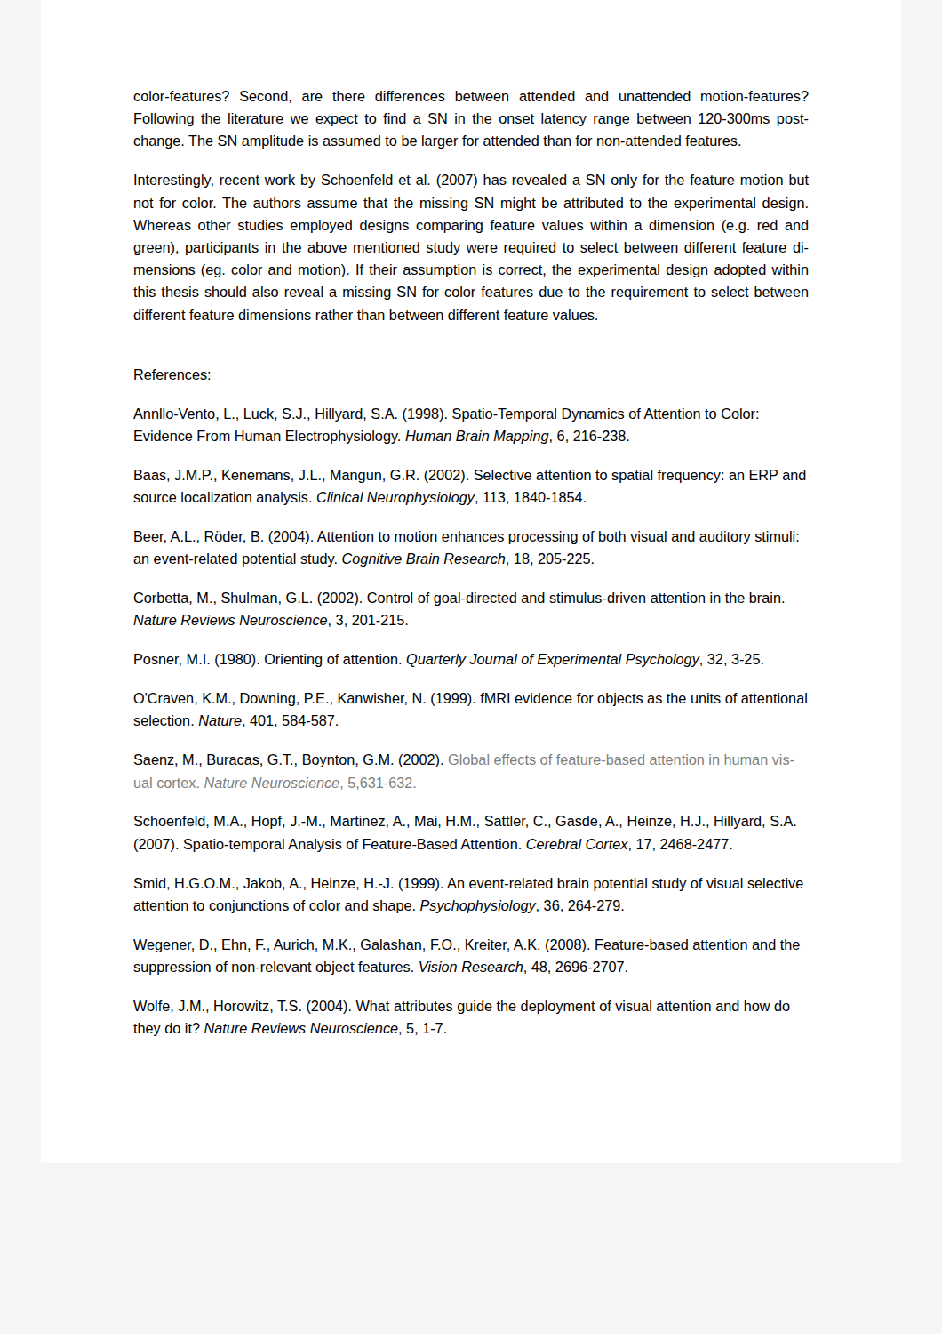color-features? Second, are there differences between attended and unattended motion-features? Following the literature we expect to find a SN in the onset latency range between 120-300ms post-change. The SN amplitude is assumed to be larger for attended than for non-attended features.
Interestingly, recent work by Schoenfeld et al. (2007) has revealed a SN only for the feature motion but not for color. The authors assume that the missing SN might be attributed to the experimental design. Whereas other studies employed designs comparing feature values within a dimension (e.g. red and green), participants in the above mentioned study were required to select between different feature dimensions (eg. color and motion). If their assumption is correct, the experimental design adopted within this thesis should also reveal a missing SN for color features due to the requirement to select between different feature dimensions rather than between different feature values.
References:
Annllo-Vento, L., Luck, S.J., Hillyard, S.A. (1998). Spatio-Temporal Dynamics of Attention to Color: Evidence From Human Electrophysiology. Human Brain Mapping, 6, 216-238.
Baas, J.M.P., Kenemans, J.L., Mangun, G.R. (2002). Selective attention to spatial frequency: an ERP and source localization analysis. Clinical Neurophysiology, 113, 1840-1854.
Beer, A.L., Röder, B. (2004). Attention to motion enhances processing of both visual and auditory stimuli: an event-related potential study. Cognitive Brain Research, 18, 205-225.
Corbetta, M., Shulman, G.L. (2002). Control of goal-directed and stimulus-driven attention in the brain. Nature Reviews Neuroscience, 3, 201-215.
Posner, M.I. (1980). Orienting of attention. Quarterly Journal of Experimental Psychology, 32, 3-25.
O'Craven, K.M., Downing, P.E., Kanwisher, N. (1999). fMRI evidence for objects as the units of attentional selection. Nature, 401, 584-587.
Saenz, M., Buracas, G.T., Boynton, G.M. (2002). Global effects of feature-based attention in human visual cortex. Nature Neuroscience, 5,631-632.
Schoenfeld, M.A., Hopf, J.-M., Martinez, A., Mai, H.M., Sattler, C., Gasde, A., Heinze, H.J., Hillyard, S.A. (2007). Spatio-temporal Analysis of Feature-Based Attention. Cerebral Cortex, 17, 2468-2477.
Smid, H.G.O.M., Jakob, A., Heinze, H.-J. (1999). An event-related brain potential study of visual selective attention to conjunctions of color and shape. Psychophysiology, 36, 264-279.
Wegener, D., Ehn, F., Aurich, M.K., Galashan, F.O., Kreiter, A.K. (2008). Feature-based attention and the suppression of non-relevant object features. Vision Research, 48, 2696-2707.
Wolfe, J.M., Horowitz, T.S. (2004). What attributes guide the deployment of visual attention and how do they do it? Nature Reviews Neuroscience, 5, 1-7.